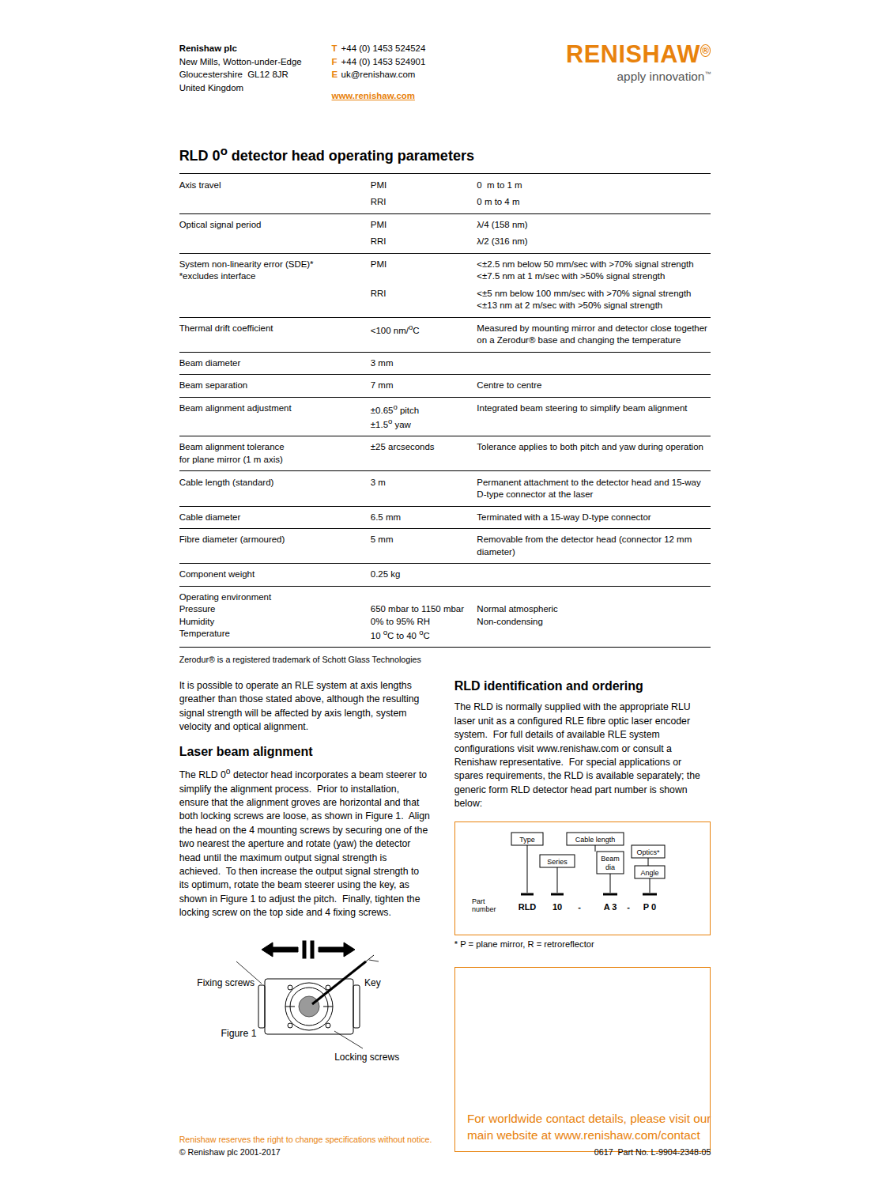Renishaw plc
New Mills, Wotton-under-Edge
Gloucestershire GL12 8JR
United Kingdom
T+44 (0) 1453 524524
F+44 (0) 1453 524901
Euk@renishaw.com
www.renishaw.com
RENISHAW®
apply innovation™
RLD 0o detector head operating parameters
| Axis travel | PMI | 0 m to 1 m |
| | RRI | 0 m to 4 m |
| Optical signal period | PMI | λ/4 (158 nm) |
| | RRI | λ/2 (316 nm) |
| System non-linearity error (SDE)* *excludes interface | PMI | <±2.5 nm below 50 mm/sec with >70% signal strength <±7.5 nm at 1 m/sec with >50% signal strength |
| | RRI | <±5 nm below 100 mm/sec with >70% signal strength <±13 nm at 2 m/sec with >50% signal strength |
| Thermal drift coefficient | <100 nm/ o C | Measured by mounting mirror and detector close together on a Zerodur® base and changing the temperature |
| Beam diameter | 3 mm | |
| Beam separation | 7 mm | Centre to centre |
| Beam alignment adjustment | ±0.65 o pitch ±1.5 o yaw | Integrated beam steering to simplify beam alignment |
| Beam alignment tolerance for plane mirror (1 m axis) | ±25 arcseconds | Tolerance applies to both pitch and yaw during operation |
| Cable length (standard) | 3 m | Permanent attachment to the detector head and 15-way D-type connector at the laser |
| Cable diameter | 6.5 mm | Terminated with a 15-way D-type connector |
| Fibre diameter (armoured) | 5 mm | Removable from the detector head (connector 12 mm diameter) |
| Component weight | 0.25 kg | |
| Operating environment Pressure Humidity Temperature | 650 mbar to 1150 mbar 0% to 95% RH 10 o C to 40 o C | Normal atmospheric Non-condensing |
Zerodur® is a registered trademark of Schott Glass Technologies
It is possible to operate an RLE system at axis lengths greather than those stated above, although the resulting signal strength will be affected by axis length, system velocity and optical alignment.
Laser beam alignment
The RLD 0o detector head incorporates a beam steerer to simplify the alignment process. Prior to installation, ensure that the alignment groves are horizontal and that both locking screws are loose, as shown in Figure 1. Align the head on the 4 mounting screws by securing one of the two nearest the aperture and rotate (yaw) the detector head until the maximum output signal strength is achieved. To then increase the output signal strength to its optimum, rotate the beam steerer using the key, as shown in Figure 1 to adjust the pitch. Finally, tighten the locking screw on the top side and 4 fixing screws.
Fixing screws
Key
Figure 1
Locking screws
RLD identification and ordering
The RLD is normally supplied with the appropriate RLU laser unit as a configured RLE fibre optic laser encoder system. For full details of available RLE system configurations visit www.renishaw.com or consult a Renishaw representative. For special applications or spares requirements, the RLD is available separately; the generic form RLD detector head part number is shown below:
Type Cable length Optics* Series Beam dia Angle Part number RLD 10 - A 3 - P 0
* P = plane mirror, R = retroreflector
Renishaw reserves the right to change specifications without notice.
© Renishaw plc 2001-2017
For worldwide contact details, please visit our
main website at www.renishaw.com/contact
0617 Part No. L-9904-2348-05